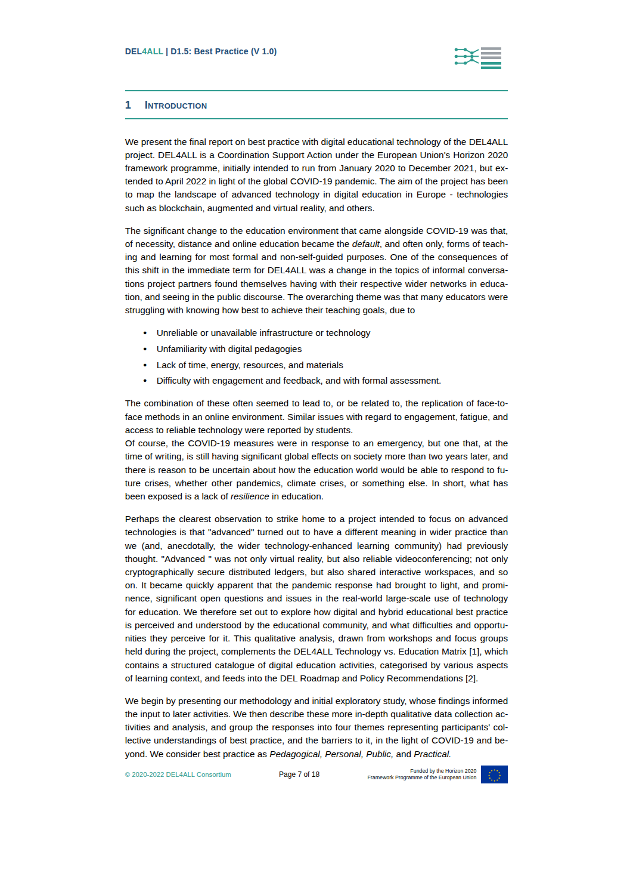DEL 4ALL | D1.5: Best Practice (V 1.0)
1 Introduction
We present the final report on best practice with digital educational technology of the DEL4ALL project. DEL4ALL is a Coordination Support Action under the European Union's Horizon 2020 framework programme, initially intended to run from January 2020 to December 2021, but extended to April 2022 in light of the global COVID-19 pandemic. The aim of the project has been to map the landscape of advanced technology in digital education in Europe - technologies such as blockchain, augmented and virtual reality, and others.
The significant change to the education environment that came alongside COVID-19 was that, of necessity, distance and online education became the default, and often only, forms of teaching and learning for most formal and non-self-guided purposes. One of the consequences of this shift in the immediate term for DEL4ALL was a change in the topics of informal conversations project partners found themselves having with their respective wider networks in education, and seeing in the public discourse. The overarching theme was that many educators were struggling with knowing how best to achieve their teaching goals, due to
Unreliable or unavailable infrastructure or technology
Unfamiliarity with digital pedagogies
Lack of time, energy, resources, and materials
Difficulty with engagement and feedback, and with formal assessment.
The combination of these often seemed to lead to, or be related to, the replication of face-to-face methods in an online environment. Similar issues with regard to engagement, fatigue, and access to reliable technology were reported by students.
Of course, the COVID-19 measures were in response to an emergency, but one that, at the time of writing, is still having significant global effects on society more than two years later, and there is reason to be uncertain about how the education world would be able to respond to future crises, whether other pandemics, climate crises, or something else. In short, what has been exposed is a lack of resilience in education.
Perhaps the clearest observation to strike home to a project intended to focus on advanced technologies is that "advanced" turned out to have a different meaning in wider practice than we (and, anecdotally, the wider technology-enhanced learning community) had previously thought. "Advanced " was not only virtual reality, but also reliable videoconferencing; not only cryptographically secure distributed ledgers, but also shared interactive workspaces, and so on. It became quickly apparent that the pandemic response had brought to light, and prominence, significant open questions and issues in the real-world large-scale use of technology for education. We therefore set out to explore how digital and hybrid educational best practice is perceived and understood by the educational community, and what difficulties and opportunities they perceive for it. This qualitative analysis, drawn from workshops and focus groups held during the project, complements the DEL4ALL Technology vs. Education Matrix [1], which contains a structured catalogue of digital education activities, categorised by various aspects of learning context, and feeds into the DEL Roadmap and Policy Recommendations [2].
We begin by presenting our methodology and initial exploratory study, whose findings informed the input to later activities. We then describe these more in-depth qualitative data collection activities and analysis, and group the responses into four themes representing participants' collective understandings of best practice, and the barriers to it, in the light of COVID-19 and beyond. We consider best practice as Pedagogical, Personal, Public, and Practical.
© 2020-2022 DEL4ALL Consortium
Page 7 of 18
Funded by the Horizon 2020
Framework Programme of the European Union